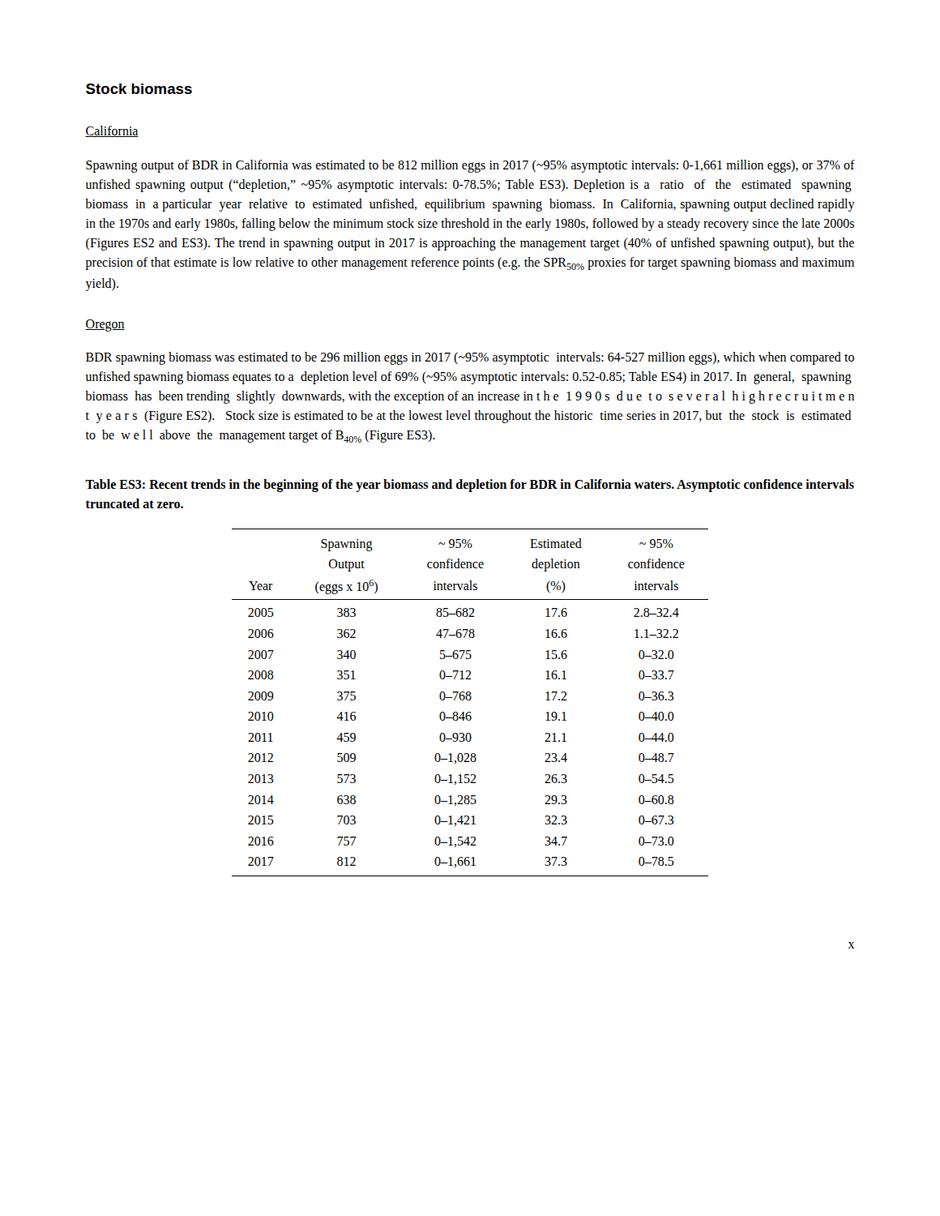Stock biomass
California
Spawning output of BDR in California was estimated to be 812 million eggs in 2017 (~95% asymptotic intervals: 0-1,661 million eggs), or 37% of unfished spawning output (“depletion,” ~95% asymptotic intervals: 0-78.5%; Table ES3). Depletion is a ratio of the estimated spawning biomass in a particular year relative to estimated unfished, equilibrium spawning biomass. In California, spawning output declined rapidly in the 1970s and early 1980s, falling below the minimum stock size threshold in the early 1980s, followed by a steady recovery since the late 2000s (Figures ES2 and ES3). The trend in spawning output in 2017 is approaching the management target (40% of unfished spawning output), but the precision of that estimate is low relative to other management reference points (e.g. the SPR50% proxies for target spawning biomass and maximum yield).
Oregon
BDR spawning biomass was estimated to be 296 million eggs in 2017 (~95% asymptotic intervals: 64-527 million eggs), which when compared to unfished spawning biomass equates to a depletion level of 69% (~95% asymptotic intervals: 0.52-0.85; Table ES4) in 2017. In general, spawning biomass has been trending slightly downwards, with the exception of an increase in t h e 1 9 9 0 s d u e t o s e v e r a l h i g h r e c r u i t m e n t y e a r s (Figure ES2). Stock size is estimated to be at the lowest level throughout the historic time series in 2017, but the stock is estimated to be w e l l above the management target of B40% (Figure ES3).
Table ES3: Recent trends in the beginning of the year biomass and depletion for BDR in California waters. Asymptotic confidence intervals truncated at zero.
| | Spawning | ~ 95% | Estimated | ~ 95% |
| --- | --- | --- | --- | --- |
| | Output | confidence | depletion | confidence |
| Year | (eggs x 10 6 ) | intervals | (%) | intervals |
| 2005 | 383 | 85–682 | 17.6 | 2.8–32.4 |
| 2006 | 362 | 47–678 | 16.6 | 1.1–32.2 |
| 2007 | 340 | 5–675 | 15.6 | 0–32.0 |
| 2008 | 351 | 0–712 | 16.1 | 0–33.7 |
| 2009 | 375 | 0–768 | 17.2 | 0–36.3 |
| 2010 | 416 | 0–846 | 19.1 | 0–40.0 |
| 2011 | 459 | 0–930 | 21.1 | 0–44.0 |
| 2012 | 509 | 0–1,028 | 23.4 | 0–48.7 |
| 2013 | 573 | 0–1,152 | 26.3 | 0–54.5 |
| 2014 | 638 | 0–1,285 | 29.3 | 0–60.8 |
| 2015 | 703 | 0–1,421 | 32.3 | 0–67.3 |
| 2016 | 757 | 0–1,542 | 34.7 | 0–73.0 |
| 2017 | 812 | 0–1,661 | 37.3 | 0–78.5 |
x